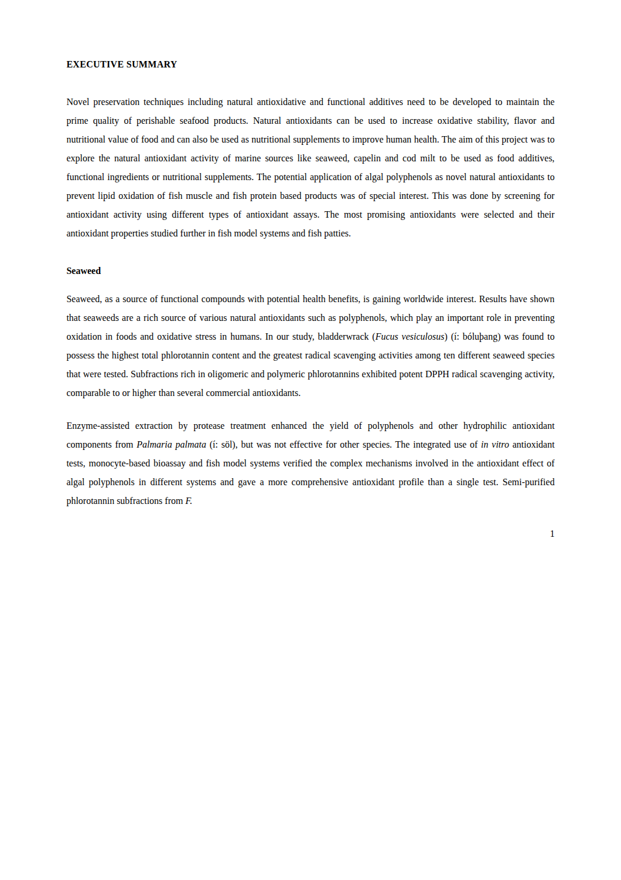EXECUTIVE SUMMARY
Novel preservation techniques including natural antioxidative and functional additives need to be developed to maintain the prime quality of perishable seafood products. Natural antioxidants can be used to increase oxidative stability, flavor and nutritional value of food and can also be used as nutritional supplements to improve human health. The aim of this project was to explore the natural antioxidant activity of marine sources like seaweed, capelin and cod milt to be used as food additives, functional ingredients or nutritional supplements. The potential application of algal polyphenols as novel natural antioxidants to prevent lipid oxidation of fish muscle and fish protein based products was of special interest. This was done by screening for antioxidant activity using different types of antioxidant assays. The most promising antioxidants were selected and their antioxidant properties studied further in fish model systems and fish patties.
Seaweed
Seaweed, as a source of functional compounds with potential health benefits, is gaining worldwide interest. Results have shown that seaweeds are a rich source of various natural antioxidants such as polyphenols, which play an important role in preventing oxidation in foods and oxidative stress in humans. In our study, bladderwrack (Fucus vesiculosus) (í: bóluþang) was found to possess the highest total phlorotannin content and the greatest radical scavenging activities among ten different seaweed species that were tested. Subfractions rich in oligomeric and polymeric phlorotannins exhibited potent DPPH radical scavenging activity, comparable to or higher than several commercial antioxidants.
Enzyme-assisted extraction by protease treatment enhanced the yield of polyphenols and other hydrophilic antioxidant components from Palmaria palmata (í: söl), but was not effective for other species. The integrated use of in vitro antioxidant tests, monocyte-based bioassay and fish model systems verified the complex mechanisms involved in the antioxidant effect of algal polyphenols in different systems and gave a more comprehensive antioxidant profile than a single test. Semi-purified phlorotannin subfractions from F.
1